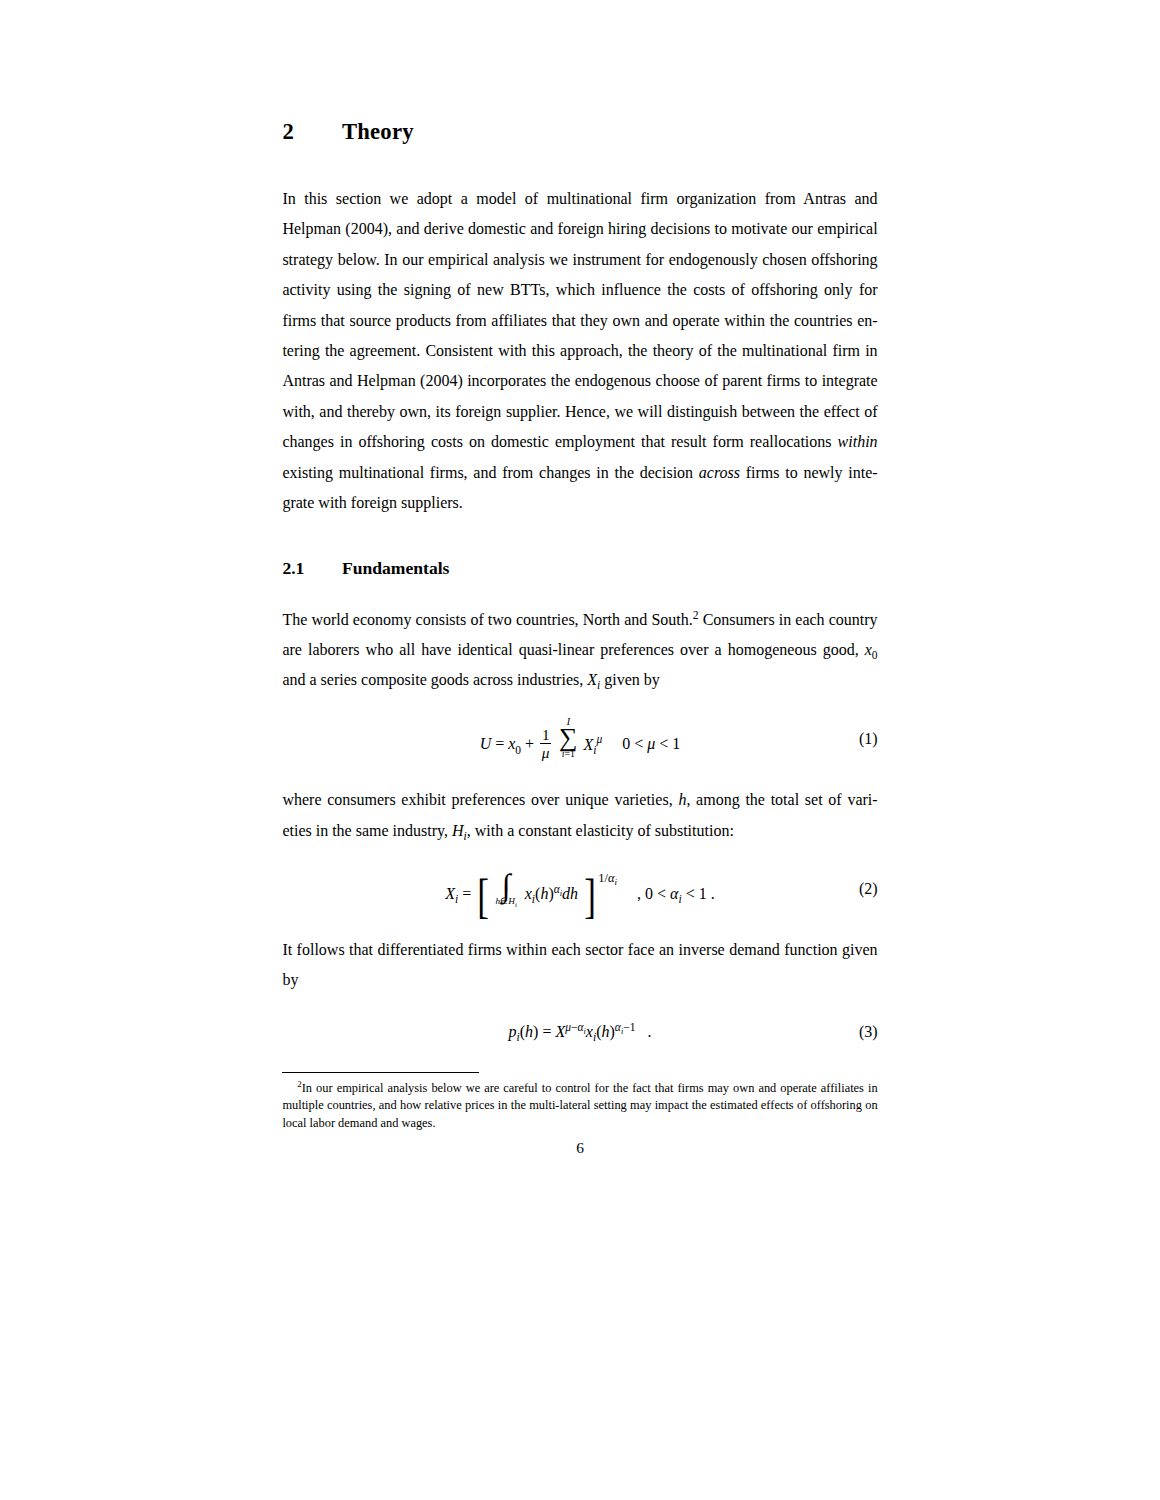2 Theory
In this section we adopt a model of multinational firm organization from Antras and Helpman (2004), and derive domestic and foreign hiring decisions to motivate our empirical strategy below. In our empirical analysis we instrument for endogenously chosen offshoring activity using the signing of new BTTs, which influence the costs of offshoring only for firms that source products from affiliates that they own and operate within the countries entering the agreement. Consistent with this approach, the theory of the multinational firm in Antras and Helpman (2004) incorporates the endogenous choose of parent firms to integrate with, and thereby own, its foreign supplier. Hence, we will distinguish between the effect of changes in offshoring costs on domestic employment that result form reallocations within existing multinational firms, and from changes in the decision across firms to newly integrate with foreign suppliers.
2.1 Fundamentals
The world economy consists of two countries, North and South.2 Consumers in each country are laborers who all have identical quasi-linear preferences over a homogeneous good, x0 and a series composite goods across industries, Xi given by
U = x0 + 1 μ I∑i=1 Xiμ 0 < μ < 1 (1)
where consumers exhibit preferences over unique varieties, h, among the total set of varieties in the same industry, Hi, with a constant elasticity of substitution:
Xi = [ ∫h∈Hi xi(h)αidh ] 1/αi , 0 < αi < 1 . (2)
It follows that differentiated firms within each sector face an inverse demand function given by
pi(h) = Xμ−αixi(h)αi−1 . (3)
2In our empirical analysis below we are careful to control for the fact that firms may own and operate affiliates in multiple countries, and how relative prices in the multi-lateral setting may impact the estimated effects of offshoring on local labor demand and wages.
6